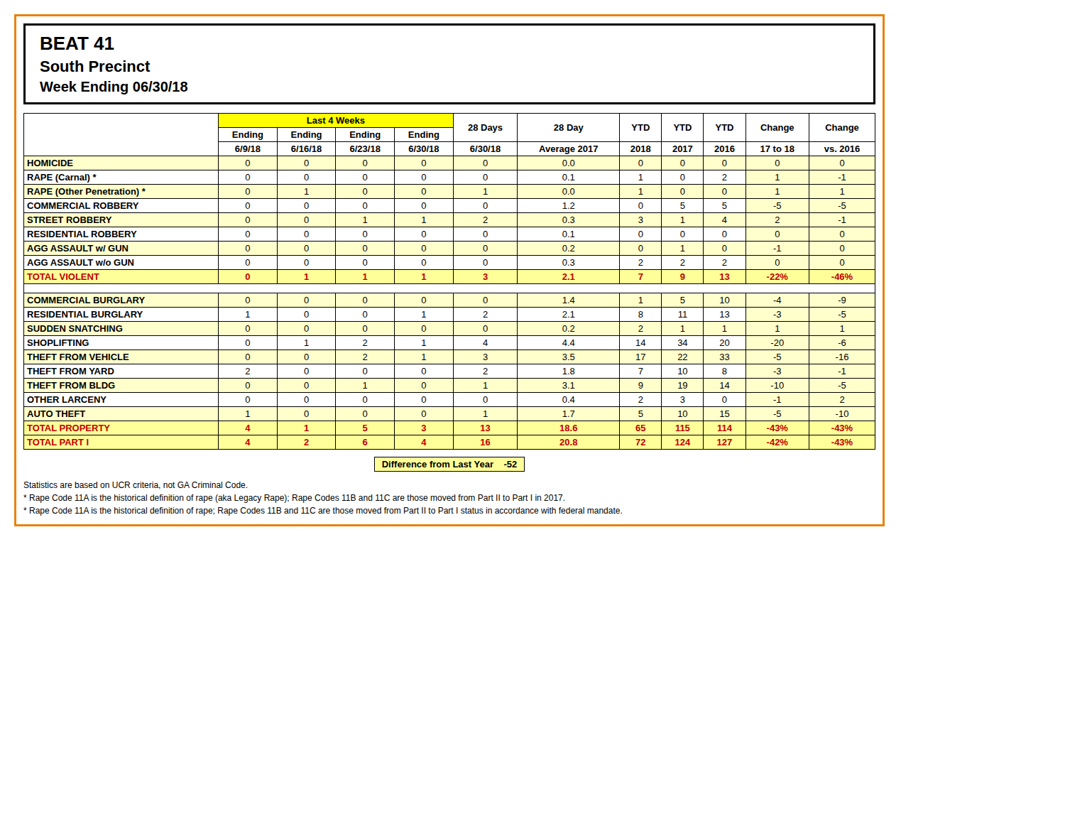BEAT 41
South Precinct
Week Ending 06/30/18
| | Last 4 Weeks | 28 Days | 28 Day | YTD | YTD | YTD | Change | Change |
| --- | --- | --- | --- | --- | --- | --- | --- | --- |
| Ending | Ending | Ending | Ending |
| 6/9/18 | 6/16/18 | 6/23/18 | 6/30/18 | 6/30/18 | Average 2017 | 2018 | 2017 | 2016 | 17 to 18 | vs. 2016 |
| HOMICIDE | 0 | 0 | 0 | 0 | 0 | 0.0 | 0 | 0 | 0 | 0 | 0 |
| RAPE (Carnal) * | 0 | 0 | 0 | 0 | 0 | 0.1 | 1 | 0 | 2 | 1 | -1 |
| RAPE (Other Penetration) * | 0 | 1 | 0 | 0 | 1 | 0.0 | 1 | 0 | 0 | 1 | 1 |
| COMMERCIAL ROBBERY | 0 | 0 | 0 | 0 | 0 | 1.2 | 0 | 5 | 5 | -5 | -5 |
| STREET ROBBERY | 0 | 0 | 1 | 1 | 2 | 0.3 | 3 | 1 | 4 | 2 | -1 |
| RESIDENTIAL ROBBERY | 0 | 0 | 0 | 0 | 0 | 0.1 | 0 | 0 | 0 | 0 | 0 |
| AGG ASSAULT w/ GUN | 0 | 0 | 0 | 0 | 0 | 0.2 | 0 | 1 | 0 | -1 | 0 |
| AGG ASSAULT w/o GUN | 0 | 0 | 0 | 0 | 0 | 0.3 | 2 | 2 | 2 | 0 | 0 |
| TOTAL VIOLENT | 0 | 1 | 1 | 1 | 3 | 2.1 | 7 | 9 | 13 | -22% | -46% |
| COMMERCIAL BURGLARY | 0 | 0 | 0 | 0 | 0 | 1.4 | 1 | 5 | 10 | -4 | -9 |
| RESIDENTIAL BURGLARY | 1 | 0 | 0 | 1 | 2 | 2.1 | 8 | 11 | 13 | -3 | -5 |
| SUDDEN SNATCHING | 0 | 0 | 0 | 0 | 0 | 0.2 | 2 | 1 | 1 | 1 | 1 |
| SHOPLIFTING | 0 | 1 | 2 | 1 | 4 | 4.4 | 14 | 34 | 20 | -20 | -6 |
| THEFT FROM VEHICLE | 0 | 0 | 2 | 1 | 3 | 3.5 | 17 | 22 | 33 | -5 | -16 |
| THEFT FROM YARD | 2 | 0 | 0 | 0 | 2 | 1.8 | 7 | 10 | 8 | -3 | -1 |
| THEFT FROM BLDG | 0 | 0 | 1 | 0 | 1 | 3.1 | 9 | 19 | 14 | -10 | -5 |
| OTHER LARCENY | 0 | 0 | 0 | 0 | 0 | 0.4 | 2 | 3 | 0 | -1 | 2 |
| AUTO THEFT | 1 | 0 | 0 | 0 | 1 | 1.7 | 5 | 10 | 15 | -5 | -10 |
| TOTAL PROPERTY | 4 | 1 | 5 | 3 | 13 | 18.6 | 65 | 115 | 114 | -43% | -43% |
| TOTAL PART I | 4 | 2 | 6 | 4 | 16 | 20.8 | 72 | 124 | 127 | -42% | -43% |
Difference from Last Year -52
Statistics are based on UCR criteria, not GA Criminal Code.
* Rape Code 11A is the historical definition of rape (aka Legacy Rape); Rape Codes 11B and 11C are those moved from Part II to Part I in 2017.
* Rape Code 11A is the historical definition of rape; Rape Codes 11B and 11C are those moved from Part II to Part I status in accordance with federal mandate.